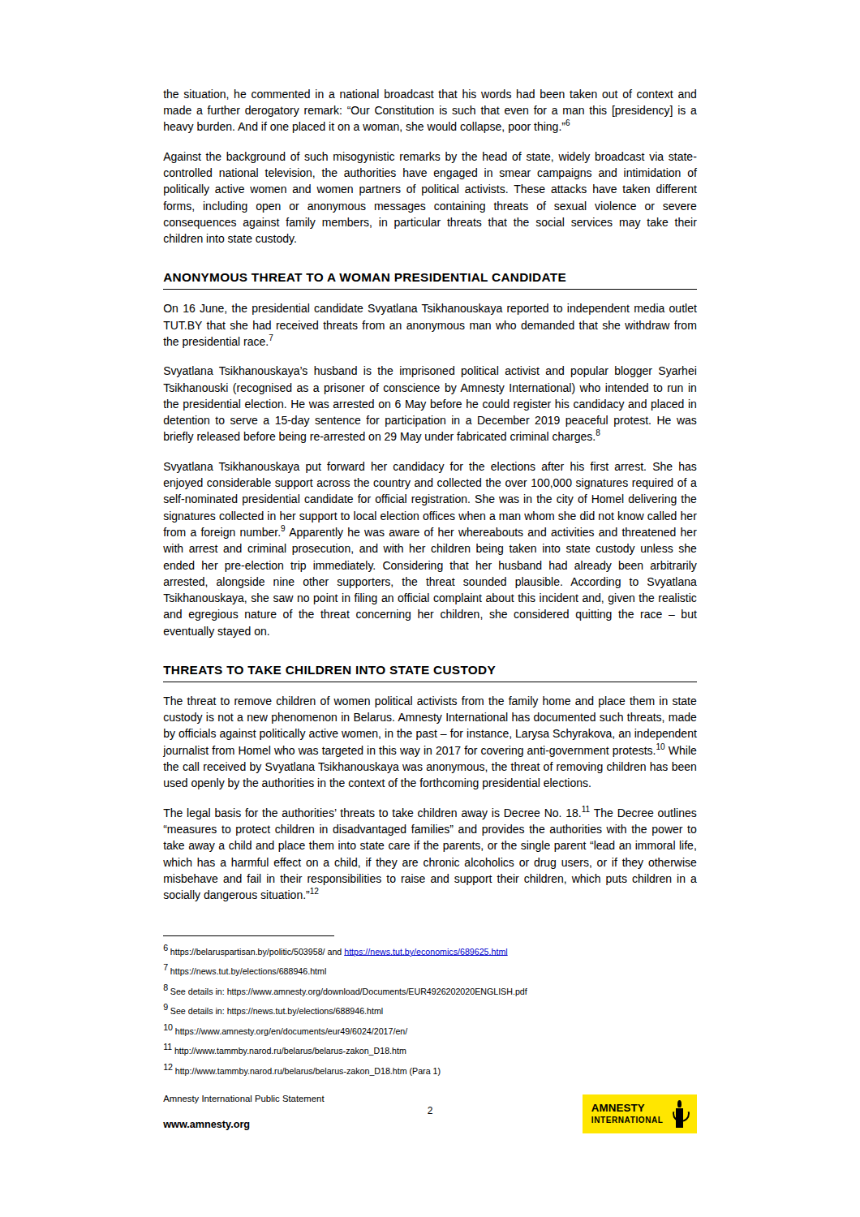the situation, he commented in a national broadcast that his words had been taken out of context and made a further derogatory remark: “Our Constitution is such that even for a man this [presidency] is a heavy burden. And if one placed it on a woman, she would collapse, poor thing.”6
Against the background of such misogynistic remarks by the head of state, widely broadcast via state-controlled national television, the authorities have engaged in smear campaigns and intimidation of politically active women and women partners of political activists. These attacks have taken different forms, including open or anonymous messages containing threats of sexual violence or severe consequences against family members, in particular threats that the social services may take their children into state custody.
Anonymous threat to a woman presidential candidate
On 16 June, the presidential candidate Svyatlana Tsikhanouskaya reported to independent media outlet TUT.BY that she had received threats from an anonymous man who demanded that she withdraw from the presidential race.7
Svyatlana Tsikhanouskaya’s husband is the imprisoned political activist and popular blogger Syarhei Tsikhanouski (recognised as a prisoner of conscience by Amnesty International) who intended to run in the presidential election. He was arrested on 6 May before he could register his candidacy and placed in detention to serve a 15-day sentence for participation in a December 2019 peaceful protest. He was briefly released before being re-arrested on 29 May under fabricated criminal charges.8
Svyatlana Tsikhanouskaya put forward her candidacy for the elections after his first arrest. She has enjoyed considerable support across the country and collected the over 100,000 signatures required of a self-nominated presidential candidate for official registration. She was in the city of Homel delivering the signatures collected in her support to local election offices when a man whom she did not know called her from a foreign number.9 Apparently he was aware of her whereabouts and activities and threatened her with arrest and criminal prosecution, and with her children being taken into state custody unless she ended her pre-election trip immediately. Considering that her husband had already been arbitrarily arrested, alongside nine other supporters, the threat sounded plausible. According to Svyatlana Tsikhanouskaya, she saw no point in filing an official complaint about this incident and, given the realistic and egregious nature of the threat concerning her children, she considered quitting the race – but eventually stayed on.
Threats to take children into state custody
The threat to remove children of women political activists from the family home and place them in state custody is not a new phenomenon in Belarus. Amnesty International has documented such threats, made by officials against politically active women, in the past – for instance, Larysa Schyrakova, an independent journalist from Homel who was targeted in this way in 2017 for covering anti-government protests.10 While the call received by Svyatlana Tsikhanouskaya was anonymous, the threat of removing children has been used openly by the authorities in the context of the forthcoming presidential elections.
The legal basis for the authorities’ threats to take children away is Decree No. 18.11 The Decree outlines “measures to protect children in disadvantaged families” and provides the authorities with the power to take away a child and place them into state care if the parents, or the single parent “lead an immoral life, which has a harmful effect on a child, if they are chronic alcoholics or drug users, or if they otherwise misbehave and fail in their responsibilities to raise and support their children, which puts children in a socially dangerous situation.”12
6https://belaruspartisan.by/politic/503958/ and https://news.tut.by/economics/689625.html
7https://news.tut.by/elections/688946.html
8 See details in: https://www.amnesty.org/download/Documents/EUR4926202020ENGLISH.pdf
9 See details in: https://news.tut.by/elections/688946.html
10https://www.amnesty.org/en/documents/eur49/6024/2017/en/
11http://www.tammby.narod.ru/belarus/belarus-zakon_D18.htm
12http://www.tammby.narod.ru/belarus/belarus-zakon_D18.htm (Para 1)
Amnesty International Public Statement
www.amnesty.org
2
AMNESTY
INTERNATIONAL